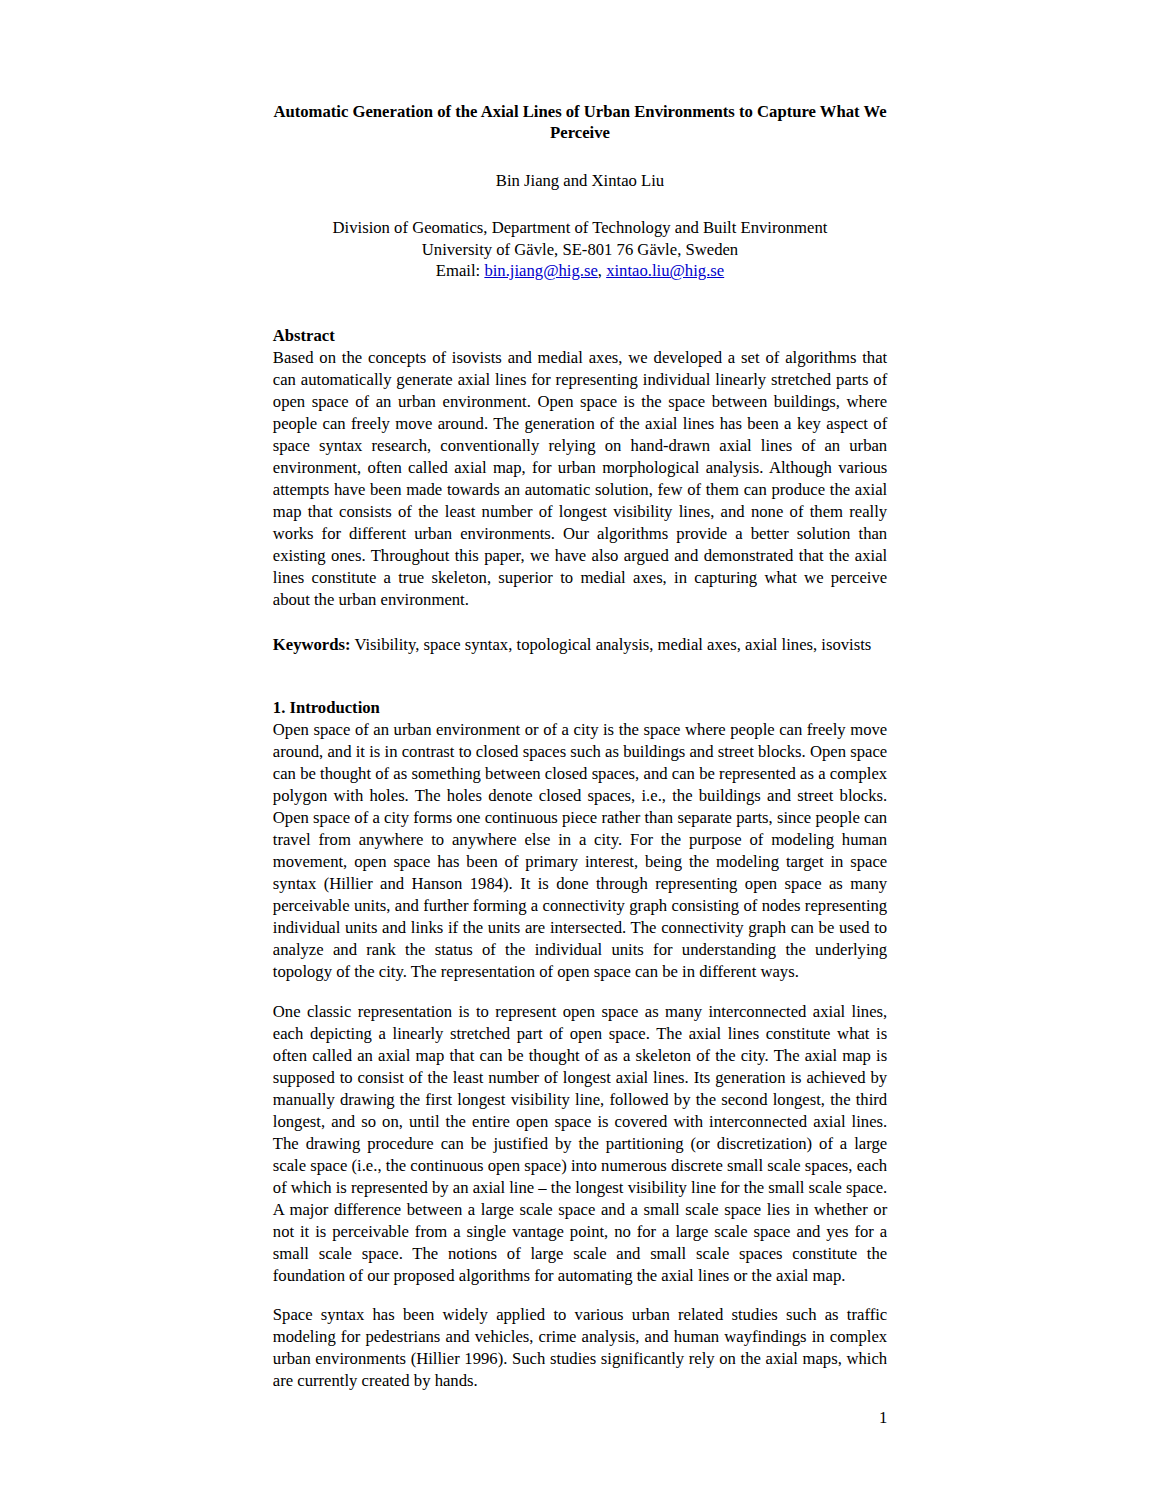Automatic Generation of the Axial Lines of Urban Environments to Capture What We Perceive
Bin Jiang and Xintao Liu
Division of Geomatics, Department of Technology and Built Environment
University of Gävle, SE-801 76 Gävle, Sweden
Email: bin.jiang@hig.se, xintao.liu@hig.se
Abstract
Based on the concepts of isovists and medial axes, we developed a set of algorithms that can automatically generate axial lines for representing individual linearly stretched parts of open space of an urban environment. Open space is the space between buildings, where people can freely move around. The generation of the axial lines has been a key aspect of space syntax research, conventionally relying on hand-drawn axial lines of an urban environment, often called axial map, for urban morphological analysis. Although various attempts have been made towards an automatic solution, few of them can produce the axial map that consists of the least number of longest visibility lines, and none of them really works for different urban environments. Our algorithms provide a better solution than existing ones. Throughout this paper, we have also argued and demonstrated that the axial lines constitute a true skeleton, superior to medial axes, in capturing what we perceive about the urban environment.
Keywords: Visibility, space syntax, topological analysis, medial axes, axial lines, isovists
1. Introduction
Open space of an urban environment or of a city is the space where people can freely move around, and it is in contrast to closed spaces such as buildings and street blocks. Open space can be thought of as something between closed spaces, and can be represented as a complex polygon with holes. The holes denote closed spaces, i.e., the buildings and street blocks. Open space of a city forms one continuous piece rather than separate parts, since people can travel from anywhere to anywhere else in a city. For the purpose of modeling human movement, open space has been of primary interest, being the modeling target in space syntax (Hillier and Hanson 1984). It is done through representing open space as many perceivable units, and further forming a connectivity graph consisting of nodes representing individual units and links if the units are intersected. The connectivity graph can be used to analyze and rank the status of the individual units for understanding the underlying topology of the city. The representation of open space can be in different ways.
One classic representation is to represent open space as many interconnected axial lines, each depicting a linearly stretched part of open space. The axial lines constitute what is often called an axial map that can be thought of as a skeleton of the city. The axial map is supposed to consist of the least number of longest axial lines. Its generation is achieved by manually drawing the first longest visibility line, followed by the second longest, the third longest, and so on, until the entire open space is covered with interconnected axial lines. The drawing procedure can be justified by the partitioning (or discretization) of a large scale space (i.e., the continuous open space) into numerous discrete small scale spaces, each of which is represented by an axial line – the longest visibility line for the small scale space. A major difference between a large scale space and a small scale space lies in whether or not it is perceivable from a single vantage point, no for a large scale space and yes for a small scale space. The notions of large scale and small scale spaces constitute the foundation of our proposed algorithms for automating the axial lines or the axial map.
Space syntax has been widely applied to various urban related studies such as traffic modeling for pedestrians and vehicles, crime analysis, and human wayfindings in complex urban environments (Hillier 1996). Such studies significantly rely on the axial maps, which are currently created by hands.
1